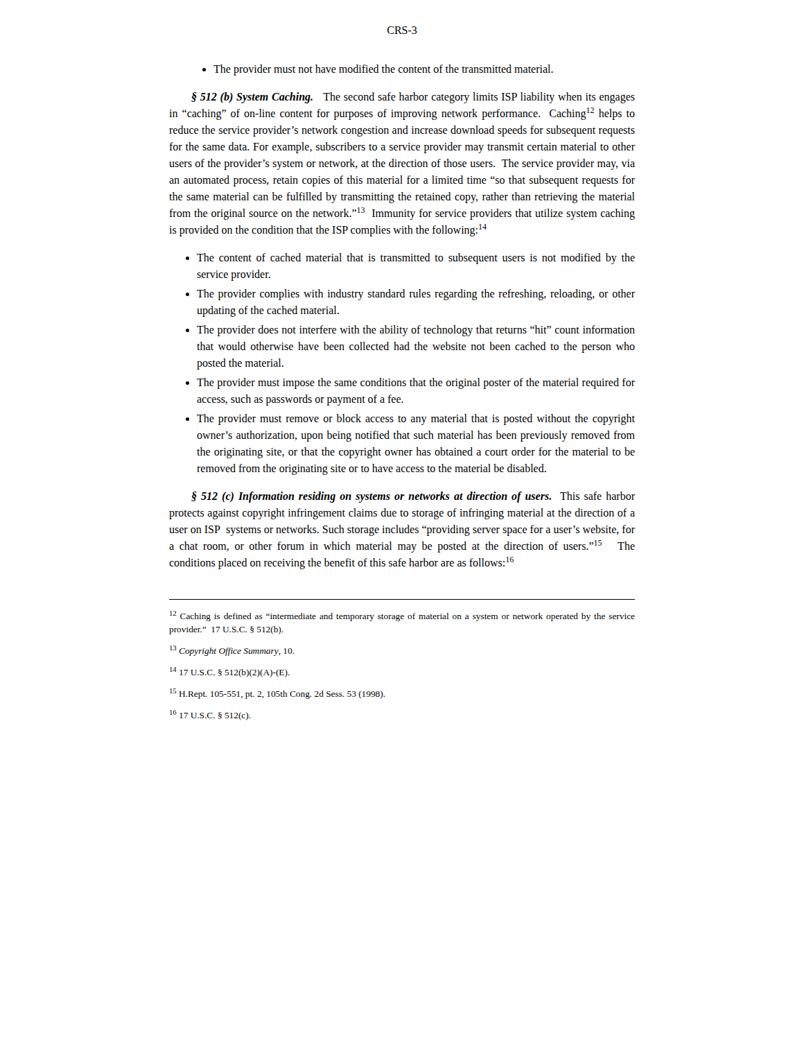CRS-3
The provider must not have modified the content of the transmitted material.
§ 512 (b) System Caching. The second safe harbor category limits ISP liability when its engages in “caching” of on-line content for purposes of improving network performance. Caching12 helps to reduce the service provider’s network congestion and increase download speeds for subsequent requests for the same data. For example, subscribers to a service provider may transmit certain material to other users of the provider’s system or network, at the direction of those users. The service provider may, via an automated process, retain copies of this material for a limited time “so that subsequent requests for the same material can be fulfilled by transmitting the retained copy, rather than retrieving the material from the original source on the network.”13 Immunity for service providers that utilize system caching is provided on the condition that the ISP complies with the following:14
The content of cached material that is transmitted to subsequent users is not modified by the service provider.
The provider complies with industry standard rules regarding the refreshing, reloading, or other updating of the cached material.
The provider does not interfere with the ability of technology that returns “hit” count information that would otherwise have been collected had the website not been cached to the person who posted the material.
The provider must impose the same conditions that the original poster of the material required for access, such as passwords or payment of a fee.
The provider must remove or block access to any material that is posted without the copyright owner’s authorization, upon being notified that such material has been previously removed from the originating site, or that the copyright owner has obtained a court order for the material to be removed from the originating site or to have access to the material be disabled.
§ 512 (c) Information residing on systems or networks at direction of users. This safe harbor protects against copyright infringement claims due to storage of infringing material at the direction of a user on ISP systems or networks. Such storage includes “providing server space for a user’s website, for a chat room, or other forum in which material may be posted at the direction of users.”15 The conditions placed on receiving the benefit of this safe harbor are as follows:16
12 Caching is defined as “intermediate and temporary storage of material on a system or network operated by the service provider.” 17 U.S.C. § 512(b).
13 Copyright Office Summary, 10.
14 17 U.S.C. § 512(b)(2)(A)-(E).
15 H.Rept. 105-551, pt. 2, 105th Cong. 2d Sess. 53 (1998).
16 17 U.S.C. § 512(c).